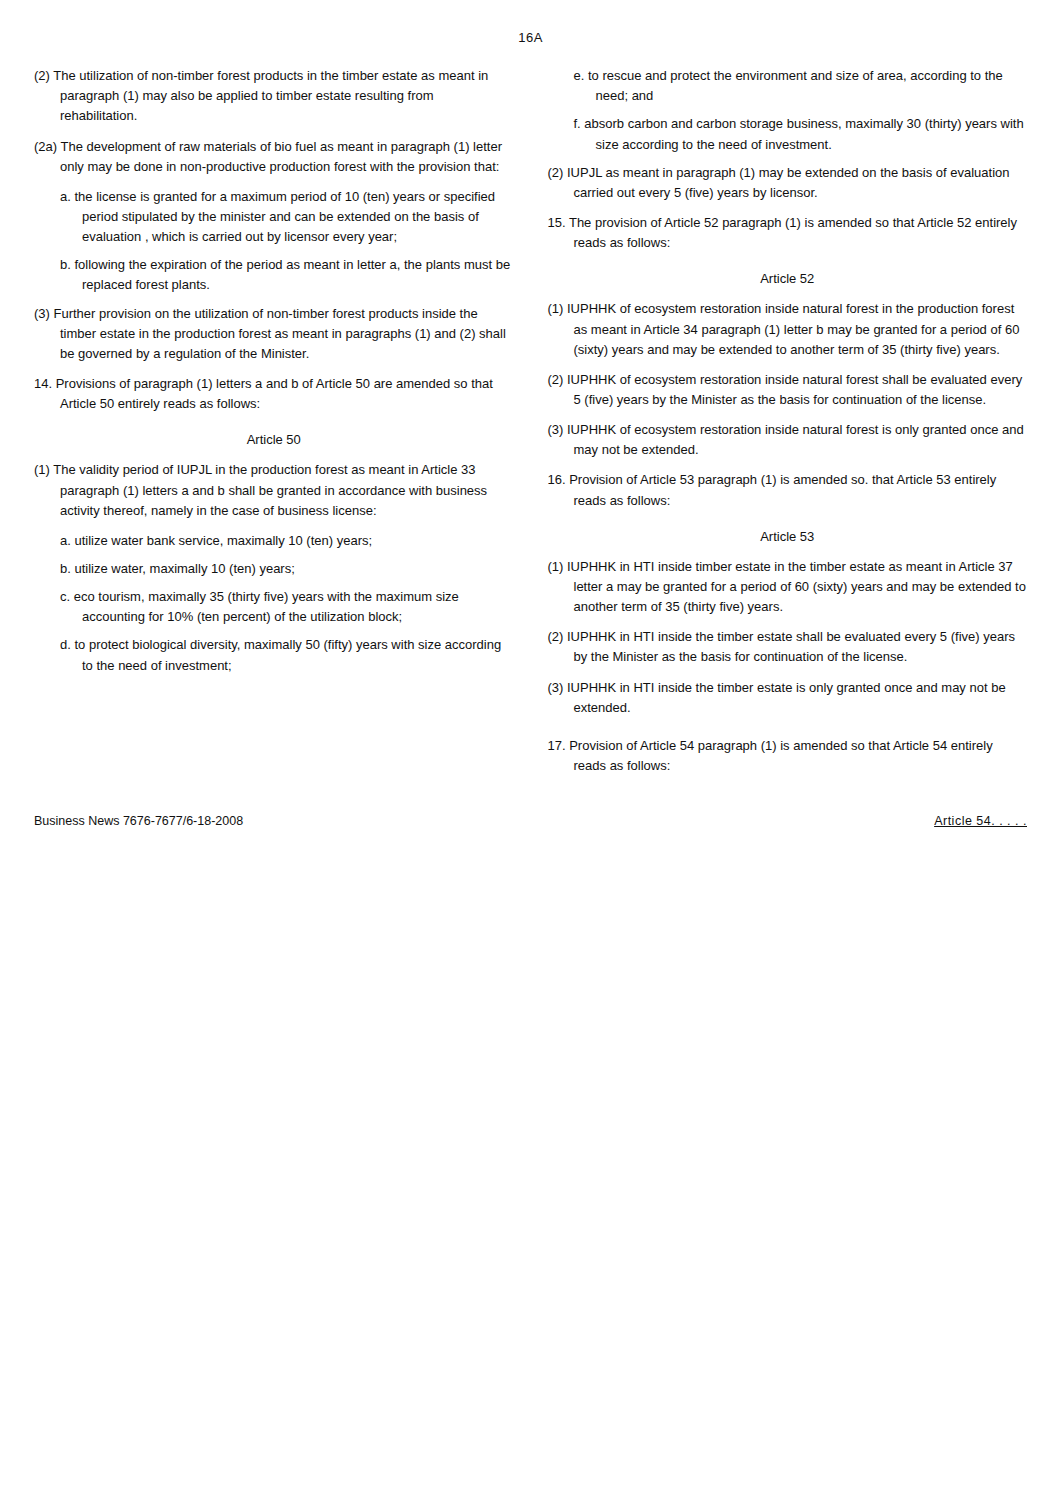16A
(2) The utilization of non-timber forest products in the timber estate as meant in paragraph (1) may also be applied to timber estate resulting from rehabilitation.
(2a) The development of raw materials of bio fuel as meant in paragraph (1) letter only may be done in non-productive production forest with the provision that:
a. the license is granted for a maximum period of 10 (ten) years or specified period stipulated by the minister and can be extended on the basis of evaluation , which is carried out by licensor every year;
b. following the expiration of the period as meant in letter a, the plants must be replaced forest plants.
(3) Further provision on the utilization of non-timber forest products inside the timber estate in the production forest as meant in paragraphs (1) and (2) shall be governed by a regulation of the Minister.
14. Provisions of paragraph (1) letters a and b of Article 50 are amended so that Article 50 entirely reads as follows:
Article 50
(1) The validity period of IUPJL in the production forest as meant in Article 33 paragraph (1) letters a and b shall be granted in accordance with business activity thereof, namely in the case of business license:
a. utilize water bank service, maximally 10 (ten) years;
b. utilize water, maximally 10 (ten) years;
c. eco tourism, maximally 35 (thirty five) years with the maximum size accounting for 10% (ten percent) of the utilization block;
d. to protect biological diversity, maximally 50 (fifty) years with size according to the need of investment;
e. to rescue and protect the environment and size of area, according to the need; and
f. absorb carbon and carbon storage business, maximally 30 (thirty) years with size according to the need of investment.
(2) IUPJL as meant in paragraph (1) may be extended on the basis of evaluation carried out every 5 (five) years by licensor.
15. The provision of Article 52 paragraph (1) is amended so that Article 52 entirely reads as follows:
Article 52
(1) IUPHHK of ecosystem restoration inside natural forest in the production forest as meant in Article 34 paragraph (1) letter b may be granted for a period of 60 (sixty) years and may be extended to another term of 35 (thirty five) years.
(2) IUPHHK of ecosystem restoration inside natural forest shall be evaluated every 5 (five) years by the Minister as the basis for continuation of the license.
(3) IUPHHK of ecosystem restoration inside natural forest is only granted once and may not be extended.
16. Provision of Article 53 paragraph (1) is amended so. that Article 53 entirely reads as follows:
Article 53
(1) IUPHHK in HTI inside timber estate in the timber estate as meant in Article 37 letter a may be granted for a period of 60 (sixty) years and may be extended to another term of 35 (thirty five) years.
(2) IUPHHK in HTI inside the timber estate shall be evaluated every 5 (five) years by the Minister as the basis for continuation of the license.
(3) IUPHHK in HTI inside the timber estate is only granted once and may not be extended.
17. Provision of Article 54 paragraph (1) is amended so that Article 54 entirely reads as follows:
Business News 7676-7677/6-18-2008
Article 54. . . . .